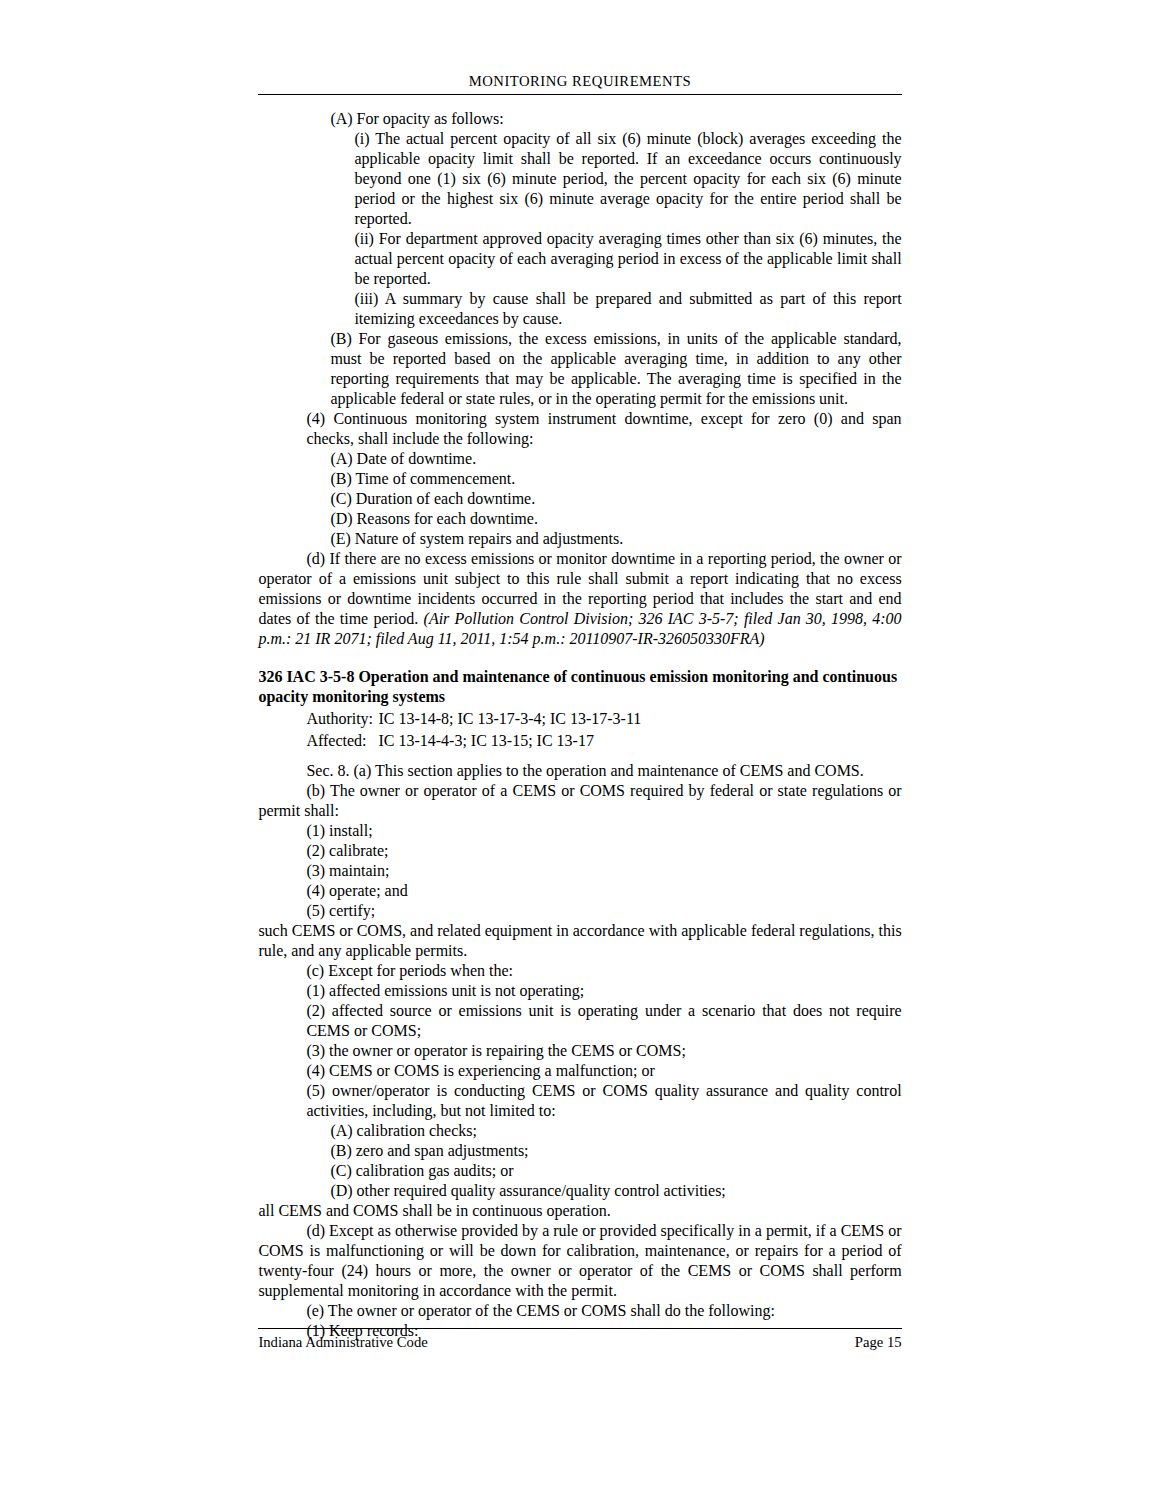MONITORING REQUIREMENTS
(A) For opacity as follows:
(i) The actual percent opacity of all six (6) minute (block) averages exceeding the applicable opacity limit shall be reported. If an exceedance occurs continuously beyond one (1) six (6) minute period, the percent opacity for each six (6) minute period or the highest six (6) minute average opacity for the entire period shall be reported.
(ii) For department approved opacity averaging times other than six (6) minutes, the actual percent opacity of each averaging period in excess of the applicable limit shall be reported.
(iii) A summary by cause shall be prepared and submitted as part of this report itemizing exceedances by cause.
(B) For gaseous emissions, the excess emissions, in units of the applicable standard, must be reported based on the applicable averaging time, in addition to any other reporting requirements that may be applicable. The averaging time is specified in the applicable federal or state rules, or in the operating permit for the emissions unit.
(4) Continuous monitoring system instrument downtime, except for zero (0) and span checks, shall include the following:
(A) Date of downtime.
(B) Time of commencement.
(C) Duration of each downtime.
(D) Reasons for each downtime.
(E) Nature of system repairs and adjustments.
(d) If there are no excess emissions or monitor downtime in a reporting period, the owner or operator of a emissions unit subject to this rule shall submit a report indicating that no excess emissions or downtime incidents occurred in the reporting period that includes the start and end dates of the time period. (Air Pollution Control Division; 326 IAC 3-5-7; filed Jan 30, 1998, 4:00 p.m.: 21 IR 2071; filed Aug 11, 2011, 1:54 p.m.: 20110907-IR-326050330FRA)
326 IAC 3-5-8 Operation and maintenance of continuous emission monitoring and continuous opacity monitoring systems
Authority: IC 13-14-8; IC 13-17-3-4; IC 13-17-3-11
Affected: IC 13-14-4-3; IC 13-15; IC 13-17
Sec. 8. (a) This section applies to the operation and maintenance of CEMS and COMS.
(b) The owner or operator of a CEMS or COMS required by federal or state regulations or permit shall:
(1) install;
(2) calibrate;
(3) maintain;
(4) operate; and
(5) certify;
such CEMS or COMS, and related equipment in accordance with applicable federal regulations, this rule, and any applicable permits.
(c) Except for periods when the:
(1) affected emissions unit is not operating;
(2) affected source or emissions unit is operating under a scenario that does not require CEMS or COMS;
(3) the owner or operator is repairing the CEMS or COMS;
(4) CEMS or COMS is experiencing a malfunction; or
(5) owner/operator is conducting CEMS or COMS quality assurance and quality control activities, including, but not limited to:
(A) calibration checks;
(B) zero and span adjustments;
(C) calibration gas audits; or
(D) other required quality assurance/quality control activities;
all CEMS and COMS shall be in continuous operation.
(d) Except as otherwise provided by a rule or provided specifically in a permit, if a CEMS or COMS is malfunctioning or will be down for calibration, maintenance, or repairs for a period of twenty-four (24) hours or more, the owner or operator of the CEMS or COMS shall perform supplemental monitoring in accordance with the permit.
(e) The owner or operator of the CEMS or COMS shall do the following:
(1) Keep records:
Indiana Administrative Code
Page 15